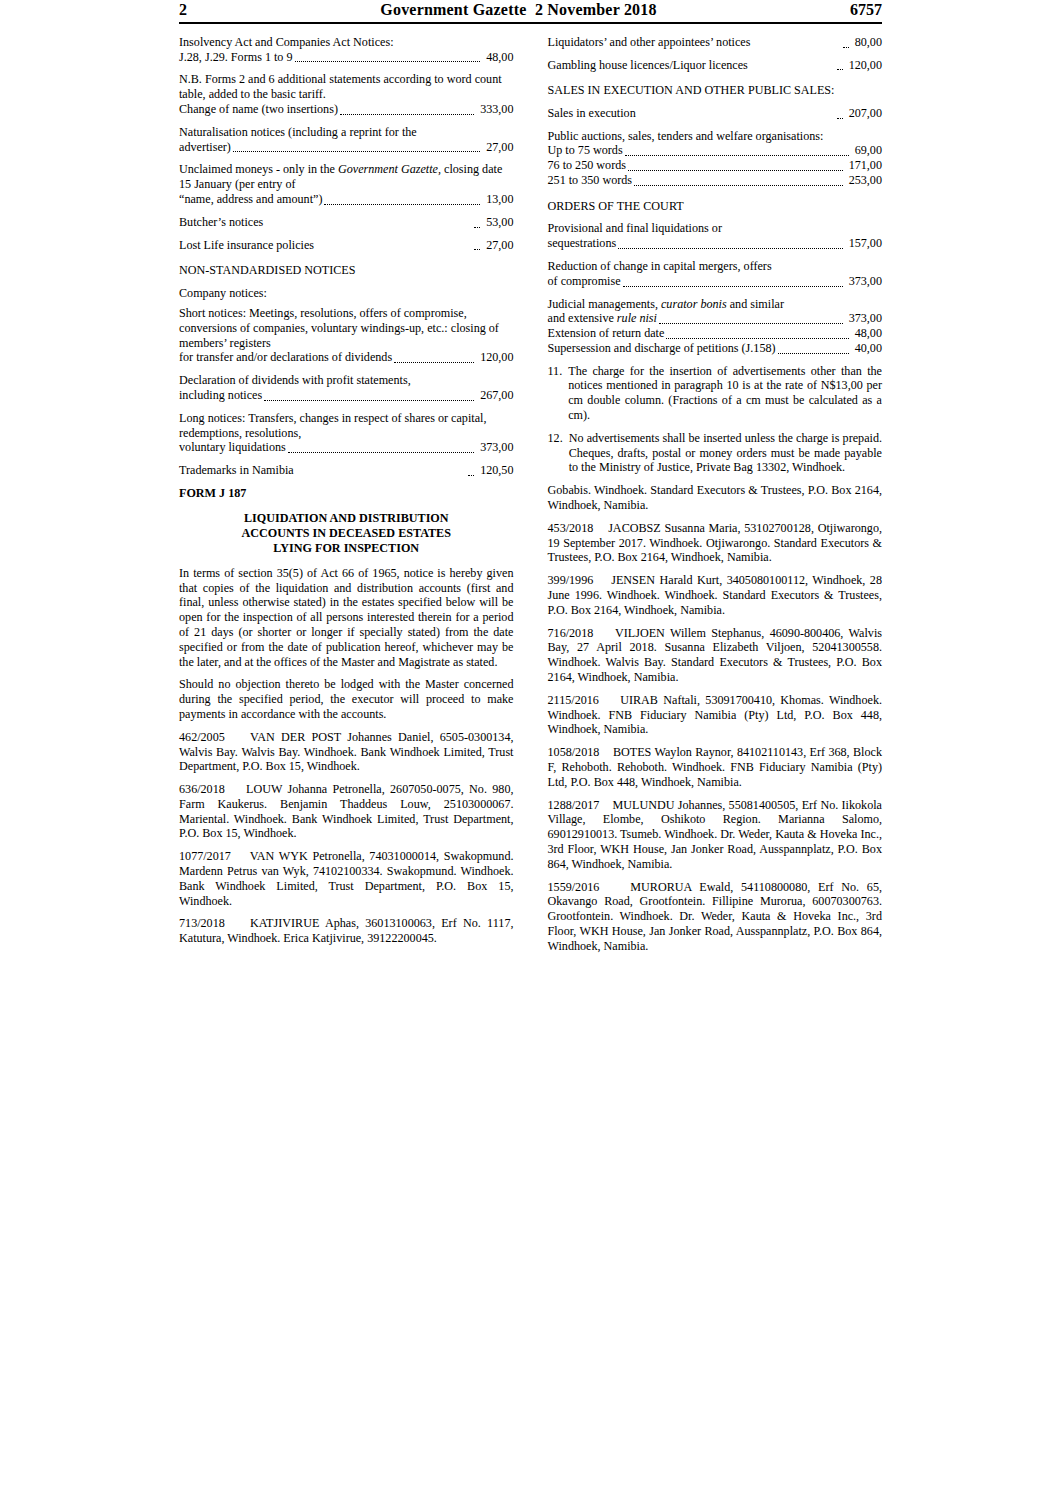2
Government Gazette 2 November 2018
6757
Insolvency Act and Companies Act Notices: J.28, J.29. Forms 1 to 9 48,00
N.B. Forms 2 and 6 additional statements according to word count table, added to the basic tariff. Change of name (two insertions) 333,00
Naturalisation notices (including a reprint for the advertiser) 27,00
Unclaimed moneys - only in the Government Gazette, closing date 15 January (per entry of “name, address and amount”) 13,00
Butcher’s notices 53,00
Lost Life insurance policies 27,00
Non-standardised notices
Company notices:
Short notices: Meetings, resolutions, offers of compromise, conversions of companies, voluntary windings-up, etc.: closing of members’ registers for transfer and/or declarations of dividends 120,00
Declaration of dividends with profit statements, including notices 267,00
Long notices: Transfers, changes in respect of shares or capital, redemptions, resolutions, voluntary liquidations 373,00
Trademarks in Namibia 120,50
FORM J 187
Liquidation and Distribution
Accounts in Deceased Estates
Lying for Inspection
In terms of section 35(5) of Act 66 of 1965, notice is hereby given that copies of the liquidation and distribution accounts (first and final, unless otherwise stated) in the estates specified below will be open for the inspection of all persons interested therein for a period of 21 days (or shorter or longer if specially stated) from the date specified or from the date of publication hereof, whichever may be the later, and at the offices of the Master and Magistrate as stated.
Should no objection thereto be lodged with the Master concerned during the specified period, the executor will proceed to make payments in accordance with the accounts.
462/2005 VAN DER POST Johannes Daniel, 6505-0300134, Walvis Bay. Walvis Bay. Windhoek. Bank Windhoek Limited, Trust Department, P.O. Box 15, Windhoek.
636/2018 LOUW Johanna Petronella, 2607050-0075, No. 980, Farm Kaukerus. Benjamin Thaddeus Louw, 25103000067. Mariental. Windhoek. Bank Windhoek Limited, Trust Department, P.O. Box 15, Windhoek.
1077/2017 VAN WYK Petronella, 74031000014, Swakopmund. Mardenn Petrus van Wyk, 74102100334. Swakopmund. Windhoek. Bank Windhoek Limited, Trust Department, P.O. Box 15, Windhoek.
713/2018 KATJIVIRUE Aphas, 36013100063, Erf No. 1117, Katutura, Windhoek. Erica Katjivirue, 39122200045.
Liquidators’ and other appointees’ notices 80,00
Gambling house licences/Liquor licences 120,00
Sales in execution and other public sales:
Sales in execution 207,00
Public auctions, sales, tenders and welfare organisations: Up to 75 words 69,00 76 to 250 words 171,00 251 to 350 words 253,00
Orders of the Court
Provisional and final liquidations or sequestrations 157,00
Reduction of change in capital mergers, offers of compromise 373,00
Judicial managements, curator bonis and similar and extensive rule nisi 373,00 Extension of return date 48,00 Supersession and discharge of petitions (J.158) 40,00
11.
The charge for the insertion of advertisements other than the notices mentioned in paragraph 10 is at the rate of N$13,00 per cm double column. (Fractions of a cm must be calculated as a cm).
12.
No advertisements shall be inserted unless the charge is prepaid. Cheques, drafts, postal or money orders must be made payable to the Ministry of Justice, Private Bag 13302, Windhoek.
Gobabis. Windhoek. Standard Executors & Trustees, P.O. Box 2164, Windhoek, Namibia.
453/2018 JACOBSZ Susanna Maria, 53102700128, Otjiwarongo, 19 September 2017. Windhoek. Otjiwarongo. Standard Executors & Trustees, P.O. Box 2164, Windhoek, Namibia.
399/1996 JENSEN Harald Kurt, 3405080100112, Windhoek, 28 June 1996. Windhoek. Windhoek. Standard Executors & Trustees, P.O. Box 2164, Windhoek, Namibia.
716/2018 VILJOEN Willem Stephanus, 46090-800406, Walvis Bay, 27 April 2018. Susanna Elizabeth Viljoen, 52041300558. Windhoek. Walvis Bay. Standard Executors & Trustees, P.O. Box 2164, Windhoek, Namibia.
2115/2016 UIRAB Naftali, 53091700410, Khomas. Windhoek. Windhoek. FNB Fiduciary Namibia (Pty) Ltd, P.O. Box 448, Windhoek, Namibia.
1058/2018 BOTES Waylon Raynor, 84102110143, Erf 368, Block F, Rehoboth. Rehoboth. Windhoek. FNB Fiduciary Namibia (Pty) Ltd, P.O. Box 448, Windhoek, Namibia.
1288/2017 MULUNDU Johannes, 55081400505, Erf No. Iikokola Village, Elombe, Oshikoto Region. Marianna Salomo, 69012910013. Tsumeb. Windhoek. Dr. Weder, Kauta & Hoveka Inc., 3rd Floor, WKH House, Jan Jonker Road, Ausspannplatz, P.O. Box 864, Windhoek, Namibia.
1559/2016 MURORUA Ewald, 54110800080, Erf No. 65, Okavango Road, Grootfontein. Fillipine Murorua, 60070300763. Grootfontein. Windhoek. Dr. Weder, Kauta & Hoveka Inc., 3rd Floor, WKH House, Jan Jonker Road, Ausspannplatz, P.O. Box 864, Windhoek, Namibia.